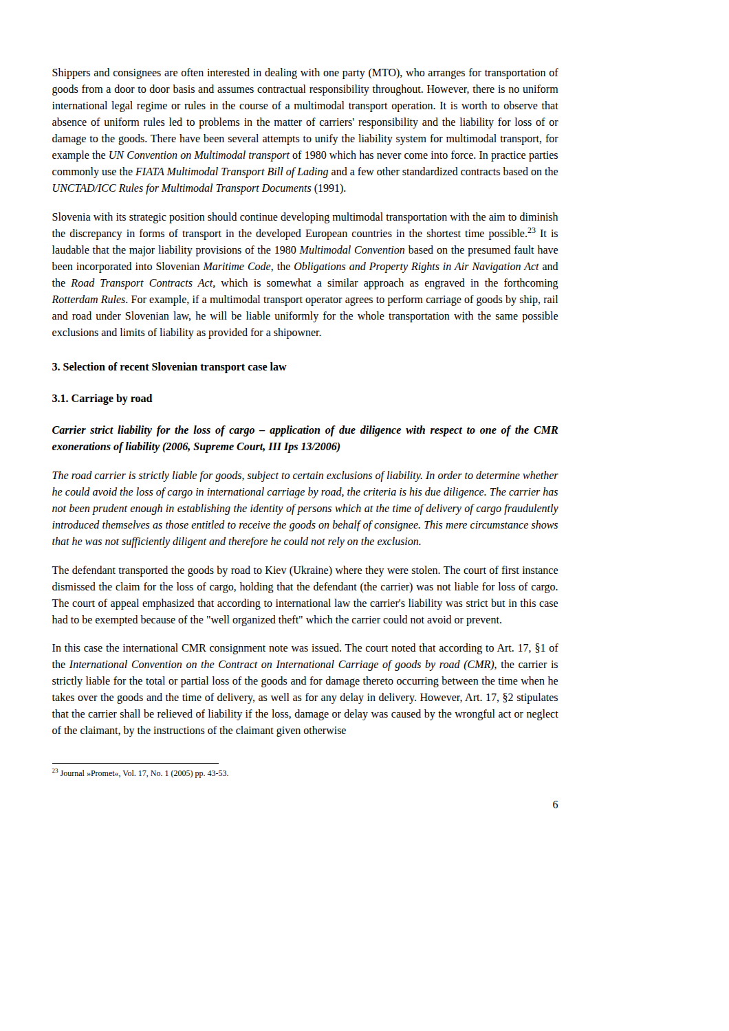Shippers and consignees are often interested in dealing with one party (MTO), who arranges for transportation of goods from a door to door basis and assumes contractual responsibility throughout. However, there is no uniform international legal regime or rules in the course of a multimodal transport operation. It is worth to observe that absence of uniform rules led to problems in the matter of carriers' responsibility and the liability for loss of or damage to the goods. There have been several attempts to unify the liability system for multimodal transport, for example the UN Convention on Multimodal transport of 1980 which has never come into force. In practice parties commonly use the FIATA Multimodal Transport Bill of Lading and a few other standardized contracts based on the UNCTAD/ICC Rules for Multimodal Transport Documents (1991).
Slovenia with its strategic position should continue developing multimodal transportation with the aim to diminish the discrepancy in forms of transport in the developed European countries in the shortest time possible.23 It is laudable that the major liability provisions of the 1980 Multimodal Convention based on the presumed fault have been incorporated into Slovenian Maritime Code, the Obligations and Property Rights in Air Navigation Act and the Road Transport Contracts Act, which is somewhat a similar approach as engraved in the forthcoming Rotterdam Rules. For example, if a multimodal transport operator agrees to perform carriage of goods by ship, rail and road under Slovenian law, he will be liable uniformly for the whole transportation with the same possible exclusions and limits of liability as provided for a shipowner.
3. Selection of recent Slovenian transport case law
3.1. Carriage by road
Carrier strict liability for the loss of cargo – application of due diligence with respect to one of the CMR exonerations of liability (2006, Supreme Court, III Ips 13/2006)
The road carrier is strictly liable for goods, subject to certain exclusions of liability. In order to determine whether he could avoid the loss of cargo in international carriage by road, the criteria is his due diligence. The carrier has not been prudent enough in establishing the identity of persons which at the time of delivery of cargo fraudulently introduced themselves as those entitled to receive the goods on behalf of consignee. This mere circumstance shows that he was not sufficiently diligent and therefore he could not rely on the exclusion.
The defendant transported the goods by road to Kiev (Ukraine) where they were stolen. The court of first instance dismissed the claim for the loss of cargo, holding that the defendant (the carrier) was not liable for loss of cargo. The court of appeal emphasized that according to international law the carrier's liability was strict but in this case had to be exempted because of the "well organized theft" which the carrier could not avoid or prevent.
In this case the international CMR consignment note was issued. The court noted that according to Art. 17, §1 of the International Convention on the Contract on International Carriage of goods by road (CMR), the carrier is strictly liable for the total or partial loss of the goods and for damage thereto occurring between the time when he takes over the goods and the time of delivery, as well as for any delay in delivery. However, Art. 17, §2 stipulates that the carrier shall be relieved of liability if the loss, damage or delay was caused by the wrongful act or neglect of the claimant, by the instructions of the claimant given otherwise
23 Journal »Promet«, Vol. 17, No. 1 (2005) pp. 43-53.
6